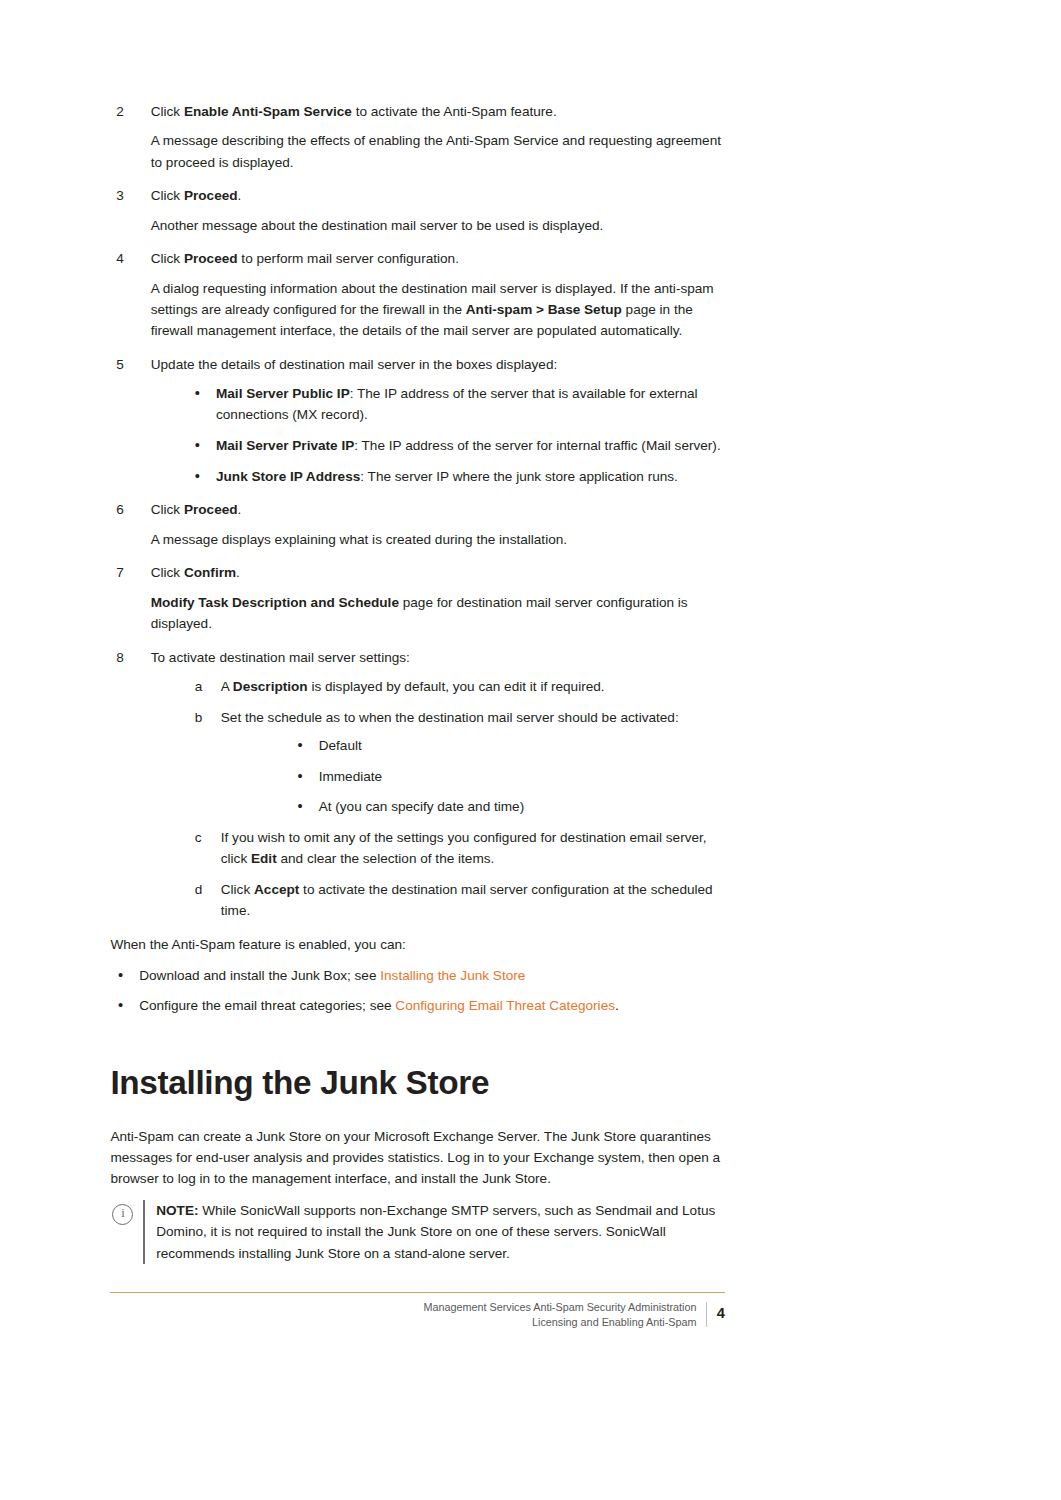2
Click Enable Anti-Spam Service to activate the Anti-Spam feature.
A message describing the effects of enabling the Anti-Spam Service and requesting agreement to proceed is displayed.
3
Click Proceed.
Another message about the destination mail server to be used is displayed.
4
Click Proceed to perform mail server configuration.
A dialog requesting information about the destination mail server is displayed. If the anti-spam settings are already configured for the firewall in the Anti-spam > Base Setup page in the firewall management interface, the details of the mail server are populated automatically.
5
Update the details of destination mail server in the boxes displayed:
Mail Server Public IP: The IP address of the server that is available for external connections (MX record).
Mail Server Private IP: The IP address of the server for internal traffic (Mail server).
Junk Store IP Address: The server IP where the junk store application runs.
6
Click Proceed.
A message displays explaining what is created during the installation.
7
Click Confirm.
Modify Task Description and Schedule page for destination mail server configuration is displayed.
8
To activate destination mail server settings:
a A Description is displayed by default, you can edit it if required.
b Set the schedule as to when the destination mail server should be activated:
Default
Immediate
At (you can specify date and time)
c If you wish to omit any of the settings you configured for destination email server, click Edit and clear the selection of the items.
d Click Accept to activate the destination mail server configuration at the scheduled time.
When the Anti-Spam feature is enabled, you can:
Download and install the Junk Box; see Installing the Junk Store
Configure the email threat categories; see Configuring Email Threat Categories.
Installing the Junk Store
Anti-Spam can create a Junk Store on your Microsoft Exchange Server. The Junk Store quarantines messages for end-user analysis and provides statistics. Log in to your Exchange system, then open a browser to log in to the management interface, and install the Junk Store.
NOTE: While SonicWall supports non-Exchange SMTP servers, such as Sendmail and Lotus Domino, it is not required to install the Junk Store on one of these servers. SonicWall recommends installing Junk Store on a stand-alone server.
Management Services Anti-Spam Security Administration
Licensing and Enabling Anti-Spam
4